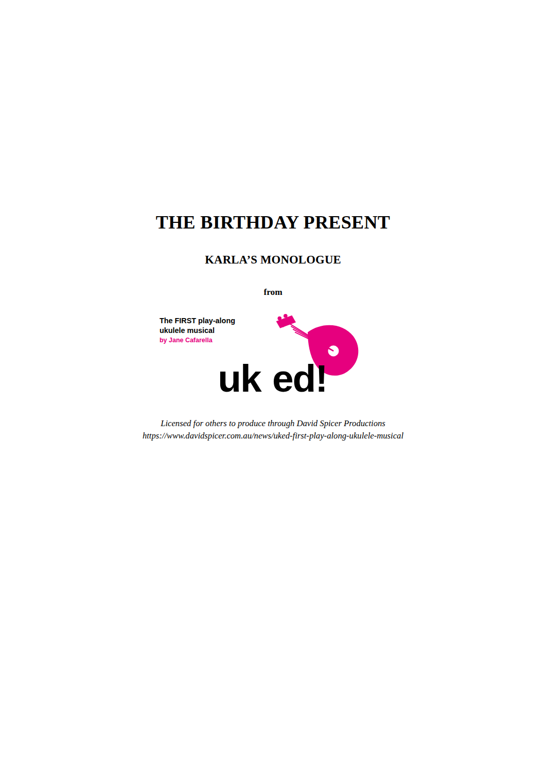THE BIRTHDAY PRESENT
KARLA’S MONOLOGUE
from
The FIRST play-along ukulele musical by Jane Cafarella uk ed!
Licensed for others to produce through David Spicer Productions
https://www.davidspicer.com.au/news/uked-first-play-along-ukulele-musical